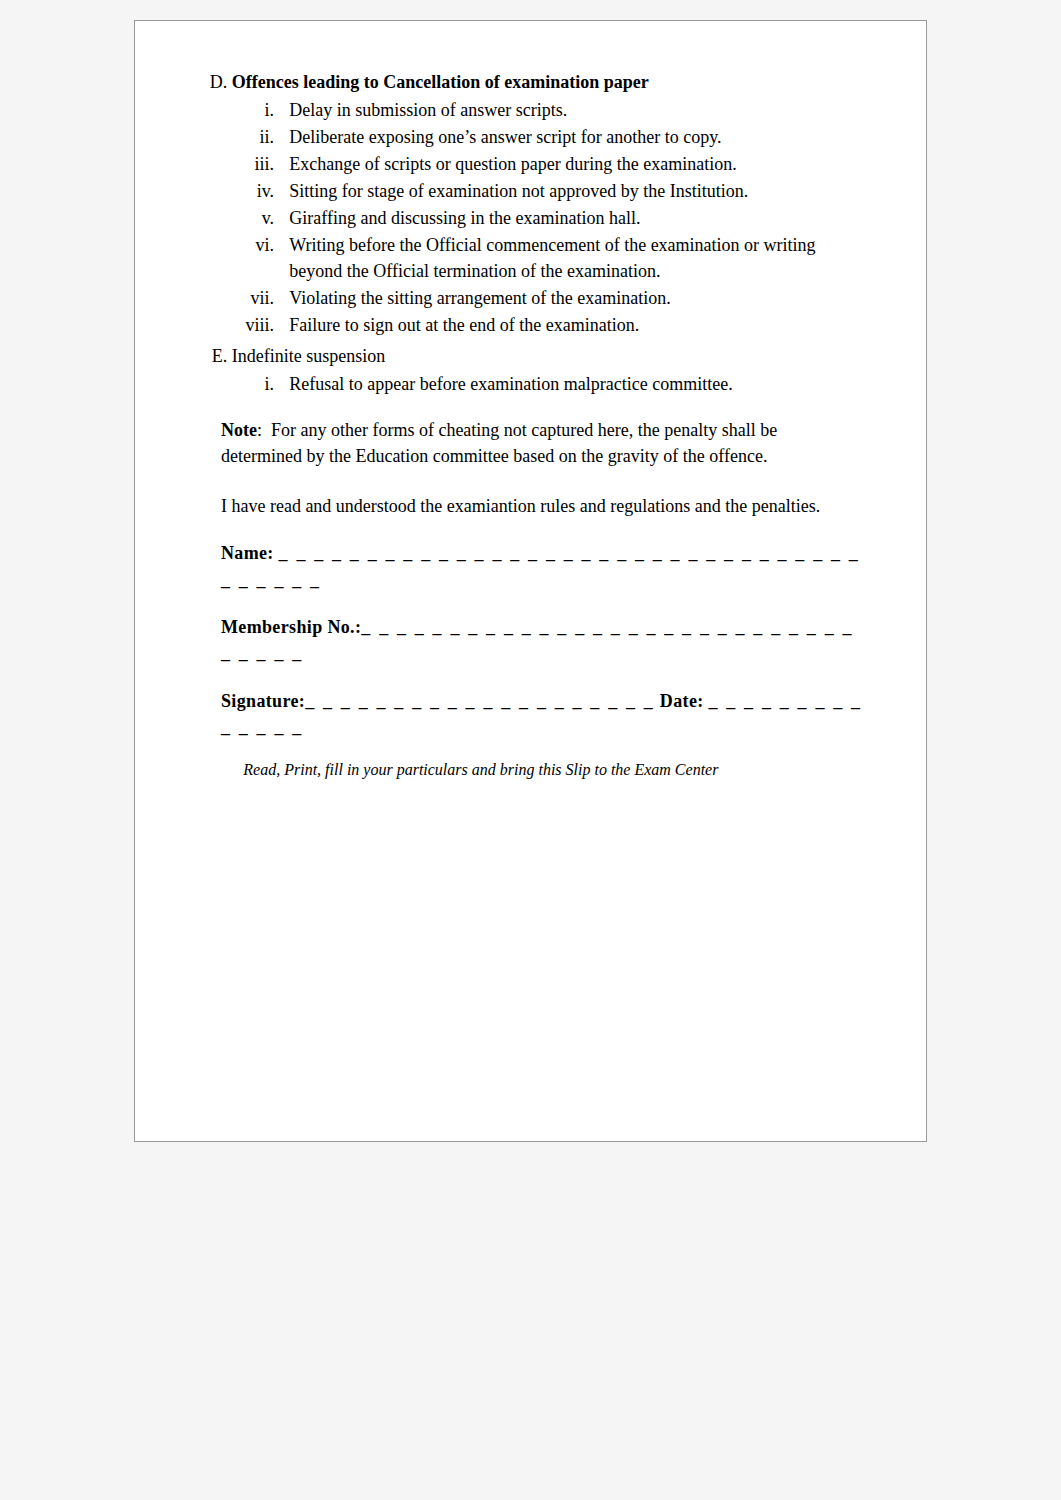Offences leading to Cancellation of examination paper
Delay in submission of answer scripts.
Deliberate exposing one’s answer script for another to copy.
Exchange of scripts or question paper during the examination.
Sitting for stage of examination not approved by the Institution.
Giraffing and discussing in the examination hall.
Writing before the Official commencement of the examination or writing beyond the Official termination of the examination.
Violating the sitting arrangement of the examination.
Failure to sign out at the end of the examination.
Indefinite suspension
Refusal to appear before examination malpractice committee.
Note: For any other forms of cheating not captured here, the penalty shall be determined by the Education committee based on the gravity of the offence.
I have read and understood the examiantion rules and regulations and the penalties.
Name: _ _ _ _ _ _ _ _ _ _ _ _ _ _ _ _ _ _ _ _ _ _ _ _ _ _ _ _ _ _ _ _ _ _ _ _ _ _ _
Membership No.:_ _ _ _ _ _ _ _ _ _ _ _ _ _ _ _ _ _ _ _ _ _ _ _ _ _ _ _ _ _ _ _ _
Signature:_ _ _ _ _ _ _ _ _ _ _ _ _ _ _ _ _ _ _ _ Date: _ _ _ _ _ _ _ _ _ _ _ _ _ _
Read, Print, fill in your particulars and bring this Slip to the Exam Center